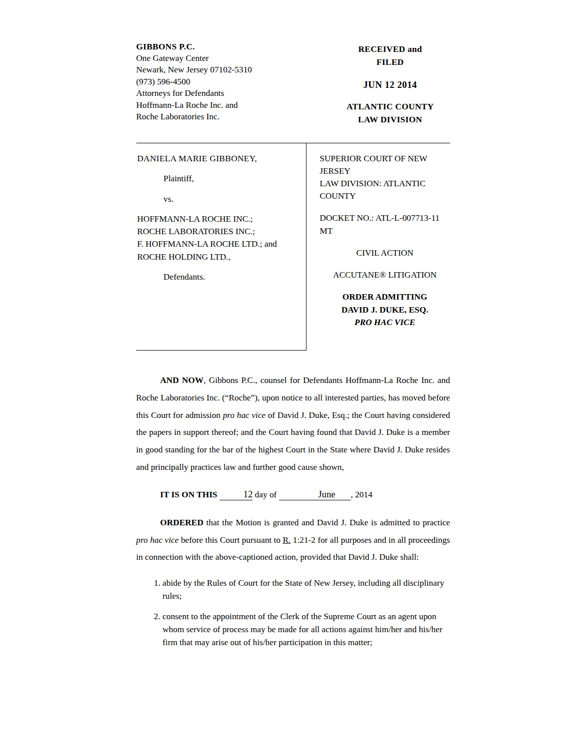GIBBONS P.C.
One Gateway Center
Newark, New Jersey 07102-5310
(973) 596-4500
Attorneys for Defendants
Hoffmann-La Roche Inc. and
Roche Laboratories Inc.
RECEIVED and
FILED
JUN 12 2014
ATLANTIC COUNTY
LAW DIVISION
DANIELA MARIE GIBBONEY,
Plaintiff,
vs.
HOFFMANN-LA ROCHE INC.;
ROCHE LABORATORIES INC.;
F. HOFFMANN-LA ROCHE LTD.; and
ROCHE HOLDING LTD.,
Defendants.
SUPERIOR COURT OF NEW JERSEY
LAW DIVISION: ATLANTIC COUNTY
DOCKET NO.: ATL-L-007713-11 MT
CIVIL ACTION
ACCUTANE® LITIGATION
ORDER ADMITTING
DAVID J. DUKE, ESQ.
PRO HAC VICE
AND NOW, Gibbons P.C., counsel for Defendants Hoffmann-La Roche Inc. and Roche Laboratories Inc. (“Roche”), upon notice to all interested parties, has moved before this Court for admission pro hac vice of David J. Duke, Esq.; the Court having considered the papers in support thereof; and the Court having found that David J. Duke is a member in good standing for the bar of the highest Court in the State where David J. Duke resides and principally practices law and further good cause shown,
IT IS ON THIS 12 day of June, 2014
ORDERED that the Motion is granted and David J. Duke is admitted to practice pro hac vice before this Court pursuant to R. 1:21-2 for all purposes and in all proceedings in connection with the above-captioned action, provided that David J. Duke shall:
abide by the Rules of Court for the State of New Jersey, including all disciplinary rules;
consent to the appointment of the Clerk of the Supreme Court as an agent upon whom service of process may be made for all actions against him/her and his/her firm that may arise out of his/her participation in this matter;